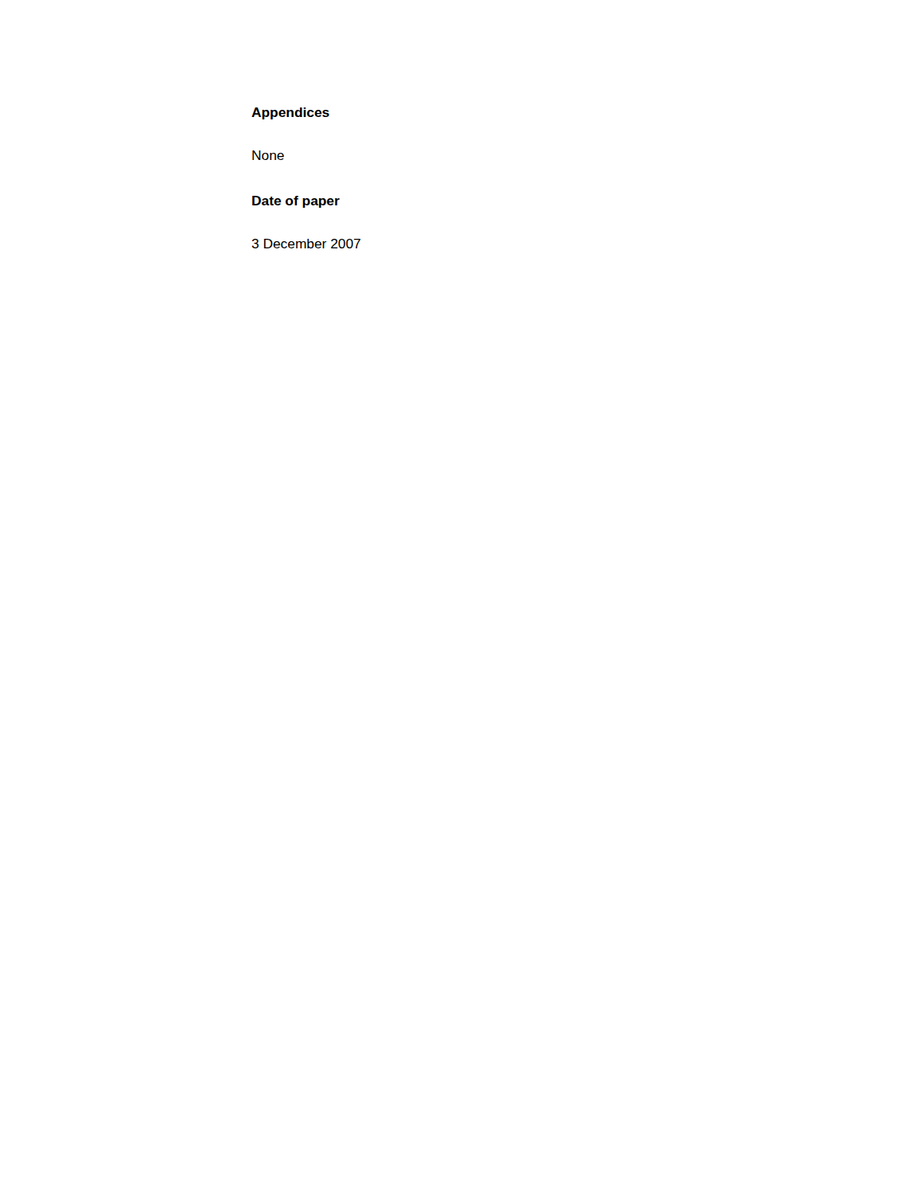Appendices
None
Date of paper
3 December 2007